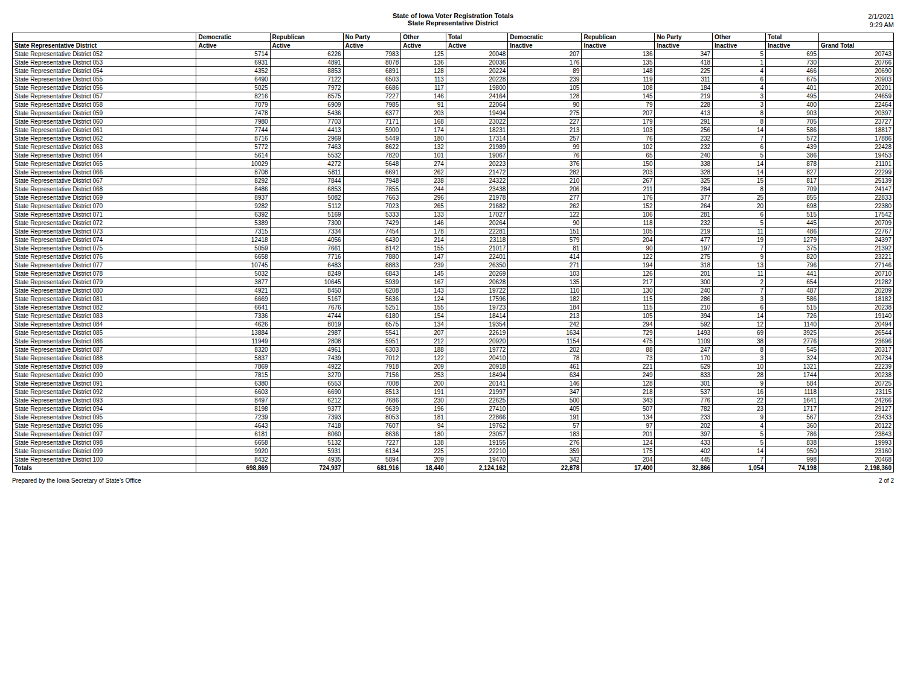2/1/2021
9:29 AM
State of Iowa Voter Registration Totals
State Representative District
| | Democratic | Republican | No Party | Other | Total | Democratic | Republican | No Party | Other | Total | |
| --- | --- | --- | --- | --- | --- | --- | --- | --- | --- | --- | --- |
| State Representative District | Active | Active | Active | Active | Active | Inactive | Inactive | Inactive | Inactive | Inactive | Grand Total |
| State Representative District 052 | 5714 | 6226 | 7983 | 125 | 20048 | 207 | 136 | 347 | 5 | 695 | 20743 |
| State Representative District 053 | 6931 | 4891 | 8078 | 136 | 20036 | 176 | 135 | 418 | 1 | 730 | 20766 |
| State Representative District 054 | 4352 | 8853 | 6891 | 128 | 20224 | 89 | 148 | 225 | 4 | 466 | 20690 |
| State Representative District 055 | 6490 | 7122 | 6503 | 113 | 20228 | 239 | 119 | 311 | 6 | 675 | 20903 |
| State Representative District 056 | 5025 | 7972 | 6686 | 117 | 19800 | 105 | 108 | 184 | 4 | 401 | 20201 |
| State Representative District 057 | 8216 | 8575 | 7227 | 146 | 24164 | 128 | 145 | 219 | 3 | 495 | 24659 |
| State Representative District 058 | 7079 | 6909 | 7985 | 91 | 22064 | 90 | 79 | 228 | 3 | 400 | 22464 |
| State Representative District 059 | 7478 | 5436 | 6377 | 203 | 19494 | 275 | 207 | 413 | 8 | 903 | 20397 |
| State Representative District 060 | 7980 | 7703 | 7171 | 168 | 23022 | 227 | 179 | 291 | 8 | 705 | 23727 |
| State Representative District 061 | 7744 | 4413 | 5900 | 174 | 18231 | 213 | 103 | 256 | 14 | 586 | 18817 |
| State Representative District 062 | 8716 | 2969 | 5449 | 180 | 17314 | 257 | 76 | 232 | 7 | 572 | 17886 |
| State Representative District 063 | 5772 | 7463 | 8622 | 132 | 21989 | 99 | 102 | 232 | 6 | 439 | 22428 |
| State Representative District 064 | 5614 | 5532 | 7820 | 101 | 19067 | 76 | 65 | 240 | 5 | 386 | 19453 |
| State Representative District 065 | 10029 | 4272 | 5648 | 274 | 20223 | 376 | 150 | 338 | 14 | 878 | 21101 |
| State Representative District 066 | 8708 | 5811 | 6691 | 262 | 21472 | 282 | 203 | 328 | 14 | 827 | 22299 |
| State Representative District 067 | 8292 | 7844 | 7948 | 238 | 24322 | 210 | 267 | 325 | 15 | 817 | 25139 |
| State Representative District 068 | 8486 | 6853 | 7855 | 244 | 23438 | 206 | 211 | 284 | 8 | 709 | 24147 |
| State Representative District 069 | 8937 | 5082 | 7663 | 296 | 21978 | 277 | 176 | 377 | 25 | 855 | 22833 |
| State Representative District 070 | 9282 | 5112 | 7023 | 265 | 21682 | 262 | 152 | 264 | 20 | 698 | 22380 |
| State Representative District 071 | 6392 | 5169 | 5333 | 133 | 17027 | 122 | 106 | 281 | 6 | 515 | 17542 |
| State Representative District 072 | 5389 | 7300 | 7429 | 146 | 20264 | 90 | 118 | 232 | 5 | 445 | 20709 |
| State Representative District 073 | 7315 | 7334 | 7454 | 178 | 22281 | 151 | 105 | 219 | 11 | 486 | 22767 |
| State Representative District 074 | 12418 | 4056 | 6430 | 214 | 23118 | 579 | 204 | 477 | 19 | 1279 | 24397 |
| State Representative District 075 | 5059 | 7661 | 8142 | 155 | 21017 | 81 | 90 | 197 | 7 | 375 | 21392 |
| State Representative District 076 | 6658 | 7716 | 7880 | 147 | 22401 | 414 | 122 | 275 | 9 | 820 | 23221 |
| State Representative District 077 | 10745 | 6483 | 8883 | 239 | 26350 | 271 | 194 | 318 | 13 | 796 | 27146 |
| State Representative District 078 | 5032 | 8249 | 6843 | 145 | 20269 | 103 | 126 | 201 | 11 | 441 | 20710 |
| State Representative District 079 | 3877 | 10645 | 5939 | 167 | 20628 | 135 | 217 | 300 | 2 | 654 | 21282 |
| State Representative District 080 | 4921 | 8450 | 6208 | 143 | 19722 | 110 | 130 | 240 | 7 | 487 | 20209 |
| State Representative District 081 | 6669 | 5167 | 5636 | 124 | 17596 | 182 | 115 | 286 | 3 | 586 | 18182 |
| State Representative District 082 | 6641 | 7676 | 5251 | 155 | 19723 | 184 | 115 | 210 | 6 | 515 | 20238 |
| State Representative District 083 | 7336 | 4744 | 6180 | 154 | 18414 | 213 | 105 | 394 | 14 | 726 | 19140 |
| State Representative District 084 | 4626 | 8019 | 6575 | 134 | 19354 | 242 | 294 | 592 | 12 | 1140 | 20494 |
| State Representative District 085 | 13884 | 2987 | 5541 | 207 | 22619 | 1634 | 729 | 1493 | 69 | 3925 | 26544 |
| State Representative District 086 | 11949 | 2808 | 5951 | 212 | 20920 | 1154 | 475 | 1109 | 38 | 2776 | 23696 |
| State Representative District 087 | 8320 | 4961 | 6303 | 188 | 19772 | 202 | 88 | 247 | 8 | 545 | 20317 |
| State Representative District 088 | 5837 | 7439 | 7012 | 122 | 20410 | 78 | 73 | 170 | 3 | 324 | 20734 |
| State Representative District 089 | 7869 | 4922 | 7918 | 209 | 20918 | 461 | 221 | 629 | 10 | 1321 | 22239 |
| State Representative District 090 | 7815 | 3270 | 7156 | 253 | 18494 | 634 | 249 | 833 | 28 | 1744 | 20238 |
| State Representative District 091 | 6380 | 6553 | 7008 | 200 | 20141 | 146 | 128 | 301 | 9 | 584 | 20725 |
| State Representative District 092 | 6603 | 6690 | 8513 | 191 | 21997 | 347 | 218 | 537 | 16 | 1118 | 23115 |
| State Representative District 093 | 8497 | 6212 | 7686 | 230 | 22625 | 500 | 343 | 776 | 22 | 1641 | 24266 |
| State Representative District 094 | 8198 | 9377 | 9639 | 196 | 27410 | 405 | 507 | 782 | 23 | 1717 | 29127 |
| State Representative District 095 | 7239 | 7393 | 8053 | 181 | 22866 | 191 | 134 | 233 | 9 | 567 | 23433 |
| State Representative District 096 | 4643 | 7418 | 7607 | 94 | 19762 | 57 | 97 | 202 | 4 | 360 | 20122 |
| State Representative District 097 | 6181 | 8060 | 8636 | 180 | 23057 | 183 | 201 | 397 | 5 | 786 | 23843 |
| State Representative District 098 | 6658 | 5132 | 7227 | 138 | 19155 | 276 | 124 | 433 | 5 | 838 | 19993 |
| State Representative District 099 | 9920 | 5931 | 6134 | 225 | 22210 | 359 | 175 | 402 | 14 | 950 | 23160 |
| State Representative District 100 | 8432 | 4935 | 5894 | 209 | 19470 | 342 | 204 | 445 | 7 | 998 | 20468 |
| Totals | 698,869 | 724,937 | 681,916 | 18,440 | 2,124,162 | 22,878 | 17,400 | 32,866 | 1,054 | 74,198 | 2,198,360 |
Prepared by the Iowa Secretary of State's Office
2 of 2